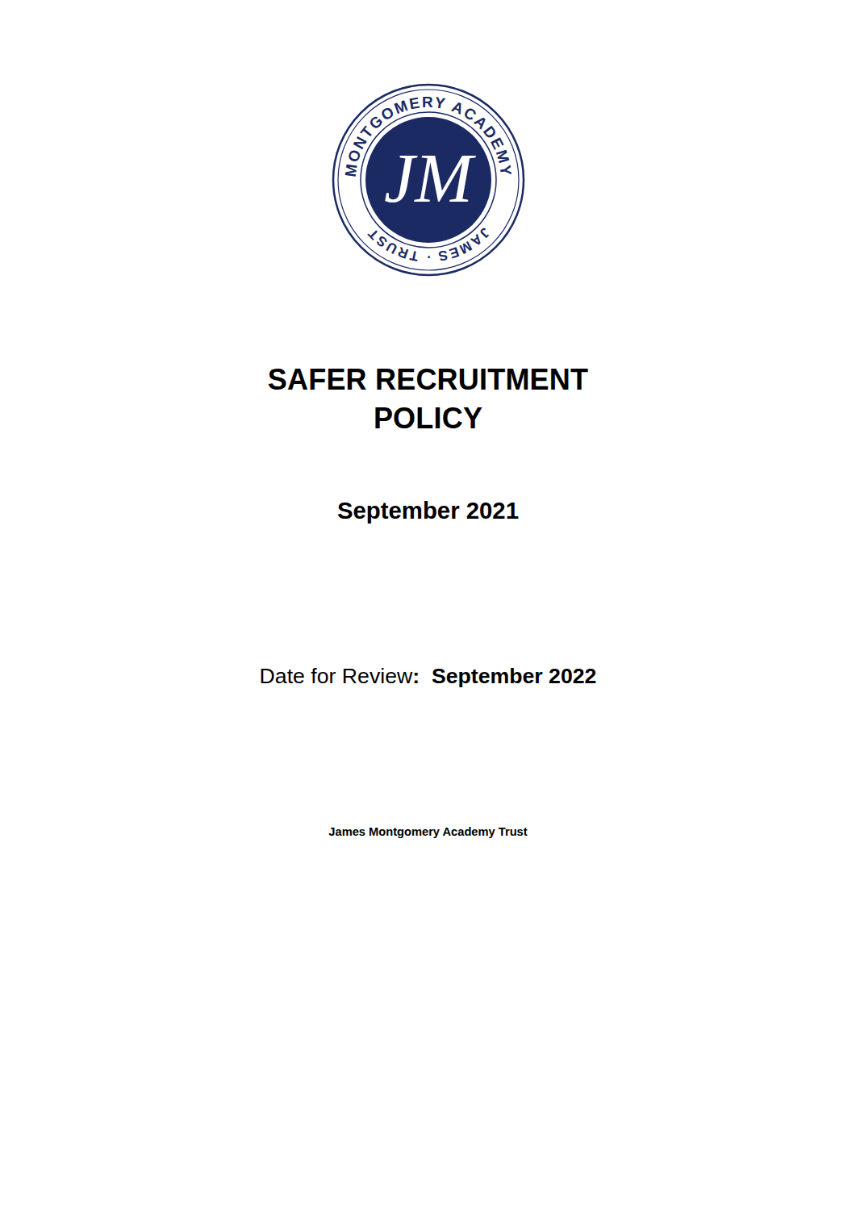MONTGOMERY ACADEMY JAMES · TRUST JM
SAFER RECRUITMENT
POLICY
September 2021
Date for Review: September 2022
James Montgomery Academy Trust